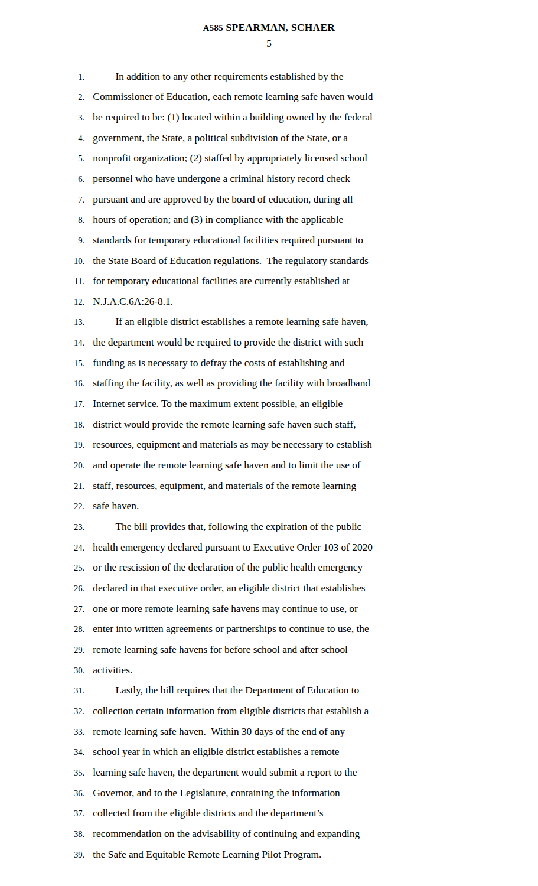A585 SPEARMAN, SCHAER
5
In addition to any other requirements established by the
Commissioner of Education, each remote learning safe haven would
be required to be: (1) located within a building owned by the federal
government, the State, a political subdivision of the State, or a
nonprofit organization; (2) staffed by appropriately licensed school
personnel who have undergone a criminal history record check
pursuant and are approved by the board of education, during all
hours of operation; and (3) in compliance with the applicable
standards for temporary educational facilities required pursuant to
the State Board of Education regulations. The regulatory standards
for temporary educational facilities are currently established at
N.J.A.C.6A:26-8.1.
If an eligible district establishes a remote learning safe haven,
the department would be required to provide the district with such
funding as is necessary to defray the costs of establishing and
staffing the facility, as well as providing the facility with broadband
Internet service. To the maximum extent possible, an eligible
district would provide the remote learning safe haven such staff,
resources, equipment and materials as may be necessary to establish
and operate the remote learning safe haven and to limit the use of
staff, resources, equipment, and materials of the remote learning
safe haven.
The bill provides that, following the expiration of the public
health emergency declared pursuant to Executive Order 103 of 2020
or the rescission of the declaration of the public health emergency
declared in that executive order, an eligible district that establishes
one or more remote learning safe havens may continue to use, or
enter into written agreements or partnerships to continue to use, the
remote learning safe havens for before school and after school
activities.
Lastly, the bill requires that the Department of Education to
collection certain information from eligible districts that establish a
remote learning safe haven. Within 30 days of the end of any
school year in which an eligible district establishes a remote
learning safe haven, the department would submit a report to the
Governor, and to the Legislature, containing the information
collected from the eligible districts and the department’s
recommendation on the advisability of continuing and expanding
the Safe and Equitable Remote Learning Pilot Program.